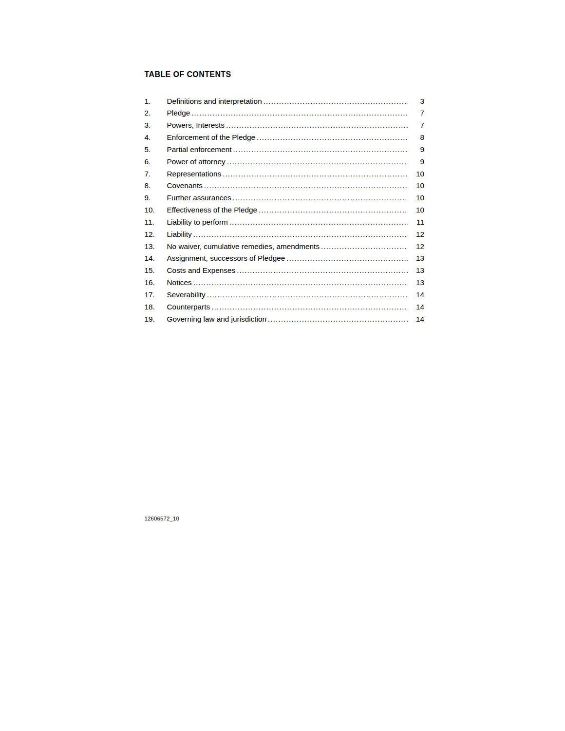Table of Contents
| 1. | Definitions and interpretation ......................................................................................... | 3 |
| 2. | Pledge ......................................................................................................................... | 7 |
| 3. | Powers, Interests ....................................................................................................... | 7 |
| 4. | Enforcement of the Pledge ............................................................................................. | 8 |
| 5. | Partial enforcement .................................................................................................... | 9 |
| 6. | Power of attorney ......................................................................................................... | 9 |
| 7. | Representations ......................................................................................................... | 10 |
| 8. | Covenants ................................................................................................................. | 10 |
| 9. | Further assurances ..................................................................................................... | 10 |
| 10. | Effectiveness of the Pledge ......................................................................................... | 10 |
| 11. | Liability to perform ..................................................................................................... | 11 |
| 12. | Liability ..................................................................................................................... | 12 |
| 13. | No waiver, cumulative remedies, amendments ............................................................. | 12 |
| 14. | Assignment, successors of Pledgee ................................................................................ | 13 |
| 15. | Costs and Expenses .................................................................................................... | 13 |
| 16. | Notices ..................................................................................................................... | 13 |
| 17. | Severability .............................................................................................................. | 14 |
| 18. | Counterparts ............................................................................................................. | 14 |
| 19. | Governing law and jurisdiction ....................................................................................... | 14 |
12606572_10